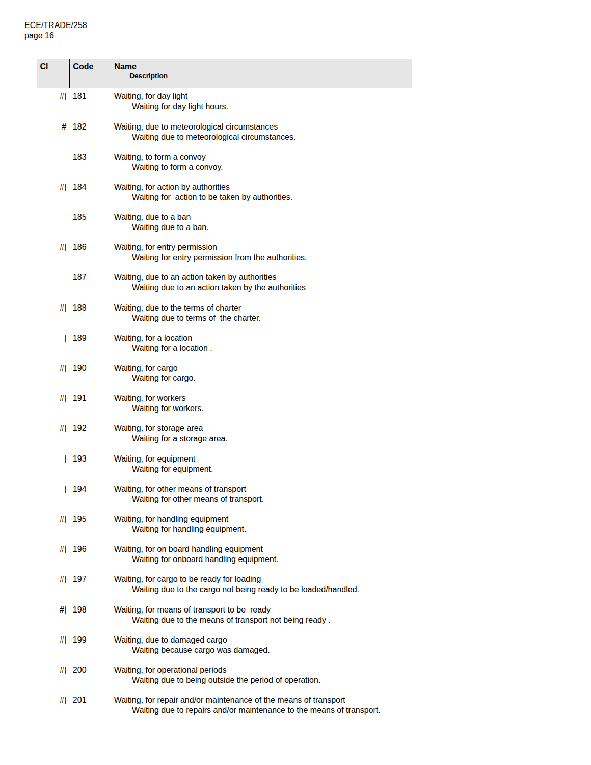ECE/TRADE/258 page 16
| Cl | Code | Name Description |
| --- | --- | --- |
| #/ | 181 | Waiting, for day light Waiting for day light hours. |
| # | 182 | Waiting, due to meteorological circumstances Waiting due to meteorological circumstances. |
| | 183 | Waiting, to form a convoy Waiting to form a convoy. |
| #/ | 184 | Waiting, for action by authorities Waiting for action to be taken by authorities. |
| | 185 | Waiting, due to a ban Waiting due to a ban. |
| #/ | 186 | Waiting, for entry permission Waiting for entry permission from the authorities. |
| | 187 | Waiting, due to an action taken by authorities Waiting due to an action taken by the authorities |
| #/ | 188 | Waiting, due to the terms of charter Waiting due to terms of the charter. |
| / | 189 | Waiting, for a location Waiting for a location . |
| #/ | 190 | Waiting, for cargo Waiting for cargo. |
| #/ | 191 | Waiting, for workers Waiting for workers. |
| #/ | 192 | Waiting, for storage area Waiting for a storage area. |
| / | 193 | Waiting, for equipment Waiting for equipment. |
| / | 194 | Waiting, for other means of transport Waiting for other means of transport. |
| #/ | 195 | Waiting, for handling equipment Waiting for handling equipment. |
| #/ | 196 | Waiting, for on board handling equipment Waiting for onboard handling equipment. |
| #/ | 197 | Waiting, for cargo to be ready for loading Waiting due to the cargo not being ready to be loaded/handled. |
| #/ | 198 | Waiting, for means of transport to be ready Waiting due to the means of transport not being ready . |
| #/ | 199 | Waiting, due to damaged cargo Waiting because cargo was damaged. |
| #/ | 200 | Waiting, for operational periods Waiting due to being outside the period of operation. |
| #/ | 201 | Waiting, for repair and/or maintenance of the means of transport Waiting due to repairs and/or maintenance to the means of transport. |